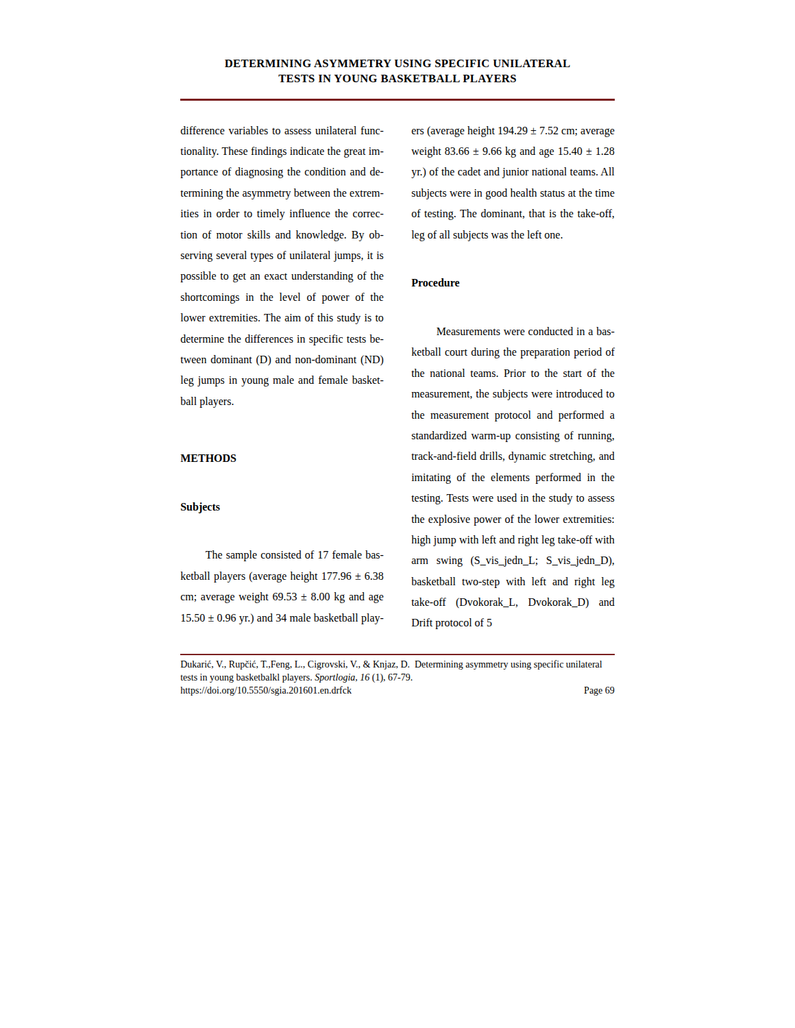Determining Asymmetry Using Specific Unilateral
Tests in Young Basketball Players
difference variables to assess unilateral functionality. These findings indicate the great importance of diagnosing the condition and determining the asymmetry between the extremities in order to timely influence the correction of motor skills and knowledge. By observing several types of unilateral jumps, it is possible to get an exact understanding of the shortcomings in the level of power of the lower extremities. The aim of this study is to determine the differences in specific tests between dominant (D) and non-dominant (ND) leg jumps in young male and female basketball players.
METHODS
Subjects
The sample consisted of 17 female basketball players (average height 177.96 ± 6.38 cm; average weight 69.53 ± 8.00 kg and age 15.50 ± 0.96 yr.) and 34 male basketball players (average height 194.29 ± 7.52 cm; average weight 83.66 ± 9.66 kg and age 15.40 ± 1.28 yr.) of the cadet and junior national teams. All subjects were in good health status at the time of testing. The dominant, that is the take-off, leg of all subjects was the left one.
Procedure
Measurements were conducted in a basketball court during the preparation period of the national teams. Prior to the start of the measurement, the subjects were introduced to the measurement protocol and performed a standardized warm-up consisting of running, track-and-field drills, dynamic stretching, and imitating of the elements performed in the testing. Tests were used in the study to assess the explosive power of the lower extremities: high jump with left and right leg take-off with arm swing (S_vis_jedn_L; S_vis_jedn_D), basketball two-step with left and right leg take-off (Dvokorak_L, Dvokorak_D) and Drift protocol of 5
Dukarić, V., Rupčić, T.,Feng, L., Cigrovski, V., & Knjaz, D. Determining asymmetry using specific unilateral tests in young basketbalkl players. Sportlogia, 16 (1), 67-79.
https://doi.org/10.5550/sgia.201601.en.drfck
Page 69